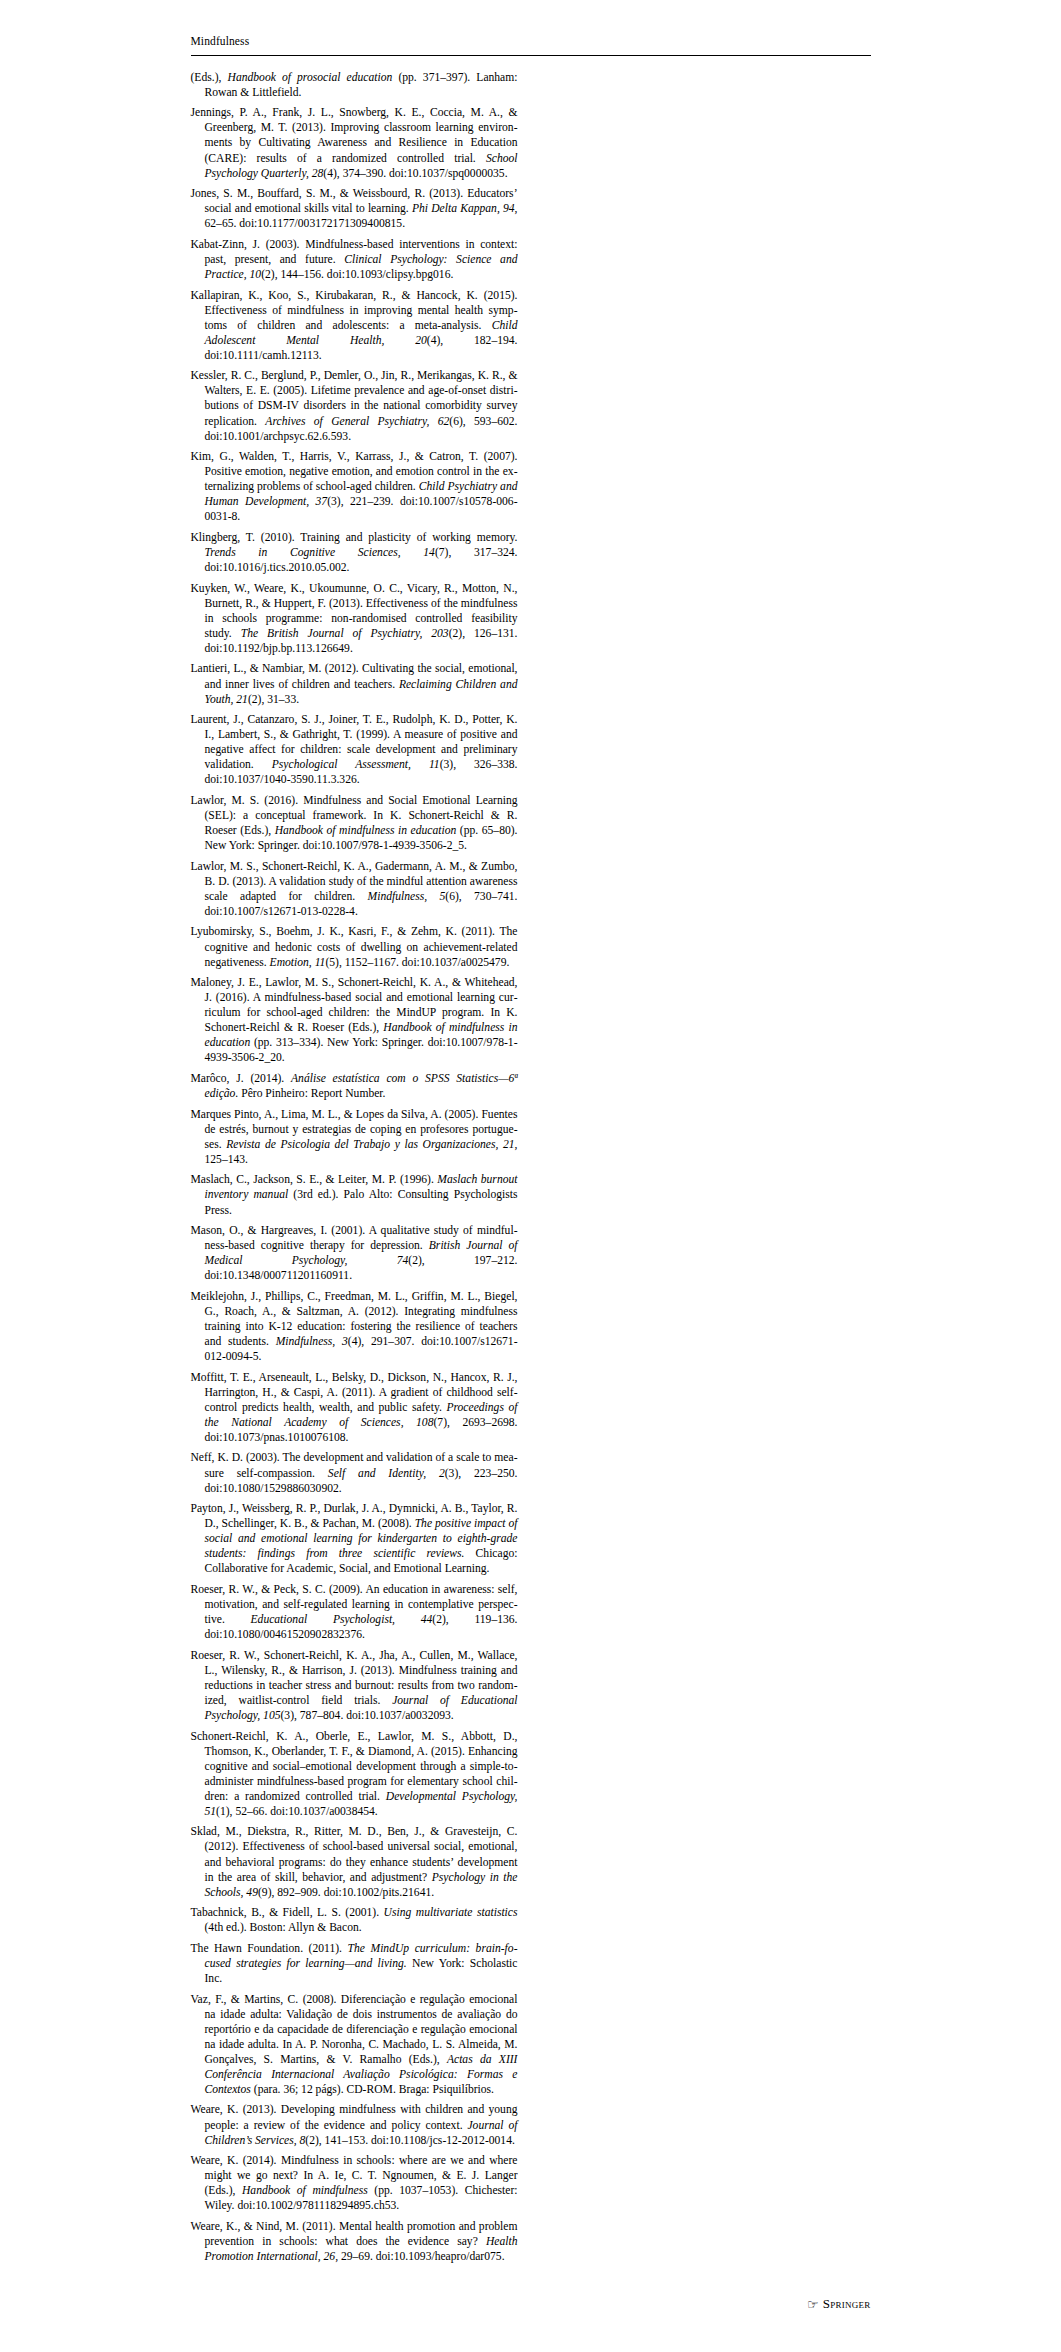Mindfulness
(Eds.), Handbook of prosocial education (pp. 371–397). Lanham: Rowan & Littlefield.
Jennings, P. A., Frank, J. L., Snowberg, K. E., Coccia, M. A., & Greenberg, M. T. (2013). Improving classroom learning environments by Cultivating Awareness and Resilience in Education (CARE): results of a randomized controlled trial. School Psychology Quarterly, 28(4), 374–390. doi:10.1037/spq0000035.
Jones, S. M., Bouffard, S. M., & Weissbourd, R. (2013). Educators’ social and emotional skills vital to learning. Phi Delta Kappan, 94, 62–65. doi:10.1177/003172171309400815.
Kabat-Zinn, J. (2003). Mindfulness-based interventions in context: past, present, and future. Clinical Psychology: Science and Practice, 10(2), 144–156. doi:10.1093/clipsy.bpg016.
Kallapiran, K., Koo, S., Kirubakaran, R., & Hancock, K. (2015). Effectiveness of mindfulness in improving mental health symptoms of children and adolescents: a meta-analysis. Child Adolescent Mental Health, 20(4), 182–194. doi:10.1111/camh.12113.
Kessler, R. C., Berglund, P., Demler, O., Jin, R., Merikangas, K. R., & Walters, E. E. (2005). Lifetime prevalence and age-of-onset distributions of DSM-IV disorders in the national comorbidity survey replication. Archives of General Psychiatry, 62(6), 593–602. doi:10.1001/archpsyc.62.6.593.
Kim, G., Walden, T., Harris, V., Karrass, J., & Catron, T. (2007). Positive emotion, negative emotion, and emotion control in the externalizing problems of school-aged children. Child Psychiatry and Human Development, 37(3), 221–239. doi:10.1007/s10578-006-0031-8.
Klingberg, T. (2010). Training and plasticity of working memory. Trends in Cognitive Sciences, 14(7), 317–324. doi:10.1016/j.tics.2010.05.002.
Kuyken, W., Weare, K., Ukoumunne, O. C., Vicary, R., Motton, N., Burnett, R., & Huppert, F. (2013). Effectiveness of the mindfulness in schools programme: non-randomised controlled feasibility study. The British Journal of Psychiatry, 203(2), 126–131. doi:10.1192/bjp.bp.113.126649.
Lantieri, L., & Nambiar, M. (2012). Cultivating the social, emotional, and inner lives of children and teachers. Reclaiming Children and Youth, 21(2), 31–33.
Laurent, J., Catanzaro, S. J., Joiner, T. E., Rudolph, K. D., Potter, K. I., Lambert, S., & Gathright, T. (1999). A measure of positive and negative affect for children: scale development and preliminary validation. Psychological Assessment, 11(3), 326–338. doi:10.1037/1040-3590.11.3.326.
Lawlor, M. S. (2016). Mindfulness and Social Emotional Learning (SEL): a conceptual framework. In K. Schonert-Reichl & R. Roeser (Eds.), Handbook of mindfulness in education (pp. 65–80). New York: Springer. doi:10.1007/978-1-4939-3506-2_5.
Lawlor, M. S., Schonert-Reichl, K. A., Gadermann, A. M., & Zumbo, B. D. (2013). A validation study of the mindful attention awareness scale adapted for children. Mindfulness, 5(6), 730–741. doi:10.1007/s12671-013-0228-4.
Lyubomirsky, S., Boehm, J. K., Kasri, F., & Zehm, K. (2011). The cognitive and hedonic costs of dwelling on achievement-related negativeness. Emotion, 11(5), 1152–1167. doi:10.1037/a0025479.
Maloney, J. E., Lawlor, M. S., Schonert-Reichl, K. A., & Whitehead, J. (2016). A mindfulness-based social and emotional learning curriculum for school-aged children: the MindUP program. In K. Schonert-Reichl & R. Roeser (Eds.), Handbook of mindfulness in education (pp. 313–334). New York: Springer. doi:10.1007/978-1-4939-3506-2_20.
Marôco, J. (2014). Análise estatística com o SPSS Statistics—6ª edição. Pêro Pinheiro: Report Number.
Marques Pinto, A., Lima, M. L., & Lopes da Silva, A. (2005). Fuentes de estrés, burnout y estrategias de coping en profesores portugueses. Revista de Psicologia del Trabajo y las Organizaciones, 21, 125–143.
Maslach, C., Jackson, S. E., & Leiter, M. P. (1996). Maslach burnout inventory manual (3rd ed.). Palo Alto: Consulting Psychologists Press.
Mason, O., & Hargreaves, I. (2001). A qualitative study of mindfulness-based cognitive therapy for depression. British Journal of Medical Psychology, 74(2), 197–212. doi:10.1348/000711201160911.
Meiklejohn, J., Phillips, C., Freedman, M. L., Griffin, M. L., Biegel, G., Roach, A., & Saltzman, A. (2012). Integrating mindfulness training into K-12 education: fostering the resilience of teachers and students. Mindfulness, 3(4), 291–307. doi:10.1007/s12671-012-0094-5.
Moffitt, T. E., Arseneault, L., Belsky, D., Dickson, N., Hancox, R. J., Harrington, H., & Caspi, A. (2011). A gradient of childhood self-control predicts health, wealth, and public safety. Proceedings of the National Academy of Sciences, 108(7), 2693–2698. doi:10.1073/pnas.1010076108.
Neff, K. D. (2003). The development and validation of a scale to measure self-compassion. Self and Identity, 2(3), 223–250. doi:10.1080/1529886030902.
Payton, J., Weissberg, R. P., Durlak, J. A., Dymnicki, A. B., Taylor, R. D., Schellinger, K. B., & Pachan, M. (2008). The positive impact of social and emotional learning for kindergarten to eighth-grade students: findings from three scientific reviews. Chicago: Collaborative for Academic, Social, and Emotional Learning.
Roeser, R. W., & Peck, S. C. (2009). An education in awareness: self, motivation, and self-regulated learning in contemplative perspective. Educational Psychologist, 44(2), 119–136. doi:10.1080/00461520902832376.
Roeser, R. W., Schonert-Reichl, K. A., Jha, A., Cullen, M., Wallace, L., Wilensky, R., & Harrison, J. (2013). Mindfulness training and reductions in teacher stress and burnout: results from two randomized, waitlist-control field trials. Journal of Educational Psychology, 105(3), 787–804. doi:10.1037/a0032093.
Schonert-Reichl, K. A., Oberle, E., Lawlor, M. S., Abbott, D., Thomson, K., Oberlander, T. F., & Diamond, A. (2015). Enhancing cognitive and social–emotional development through a simple-to-administer mindfulness-based program for elementary school children: a randomized controlled trial. Developmental Psychology, 51(1), 52–66. doi:10.1037/a0038454.
Sklad, M., Diekstra, R., Ritter, M. D., Ben, J., & Gravesteijn, C. (2012). Effectiveness of school-based universal social, emotional, and behavioral programs: do they enhance students’ development in the area of skill, behavior, and adjustment? Psychology in the Schools, 49(9), 892–909. doi:10.1002/pits.21641.
Tabachnick, B., & Fidell, L. S. (2001). Using multivariate statistics (4th ed.). Boston: Allyn & Bacon.
The Hawn Foundation. (2011). The MindUp curriculum: brain-focused strategies for learning—and living. New York: Scholastic Inc.
Vaz, F., & Martins, C. (2008). Diferenciação e regulação emocional na idade adulta: Validação de dois instrumentos de avaliação do reportório e da capacidade de diferenciação e regulação emocional na idade adulta. In A. P. Noronha, C. Machado, L. S. Almeida, M. Gonçalves, S. Martins, & V. Ramalho (Eds.), Actas da XIII Conferência Internacional Avaliação Psicológica: Formas e Contextos (para. 36; 12 págs). CD-ROM. Braga: Psiquilíbrios.
Weare, K. (2013). Developing mindfulness with children and young people: a review of the evidence and policy context. Journal of Children’s Services, 8(2), 141–153. doi:10.1108/jcs-12-2012-0014.
Weare, K. (2014). Mindfulness in schools: where are we and where might we go next? In A. Ie, C. T. Ngnoumen, & E. J. Langer (Eds.), Handbook of mindfulness (pp. 1037–1053). Chichester: Wiley. doi:10.1002/9781118294895.ch53.
Weare, K., & Nind, M. (2011). Mental health promotion and problem prevention in schools: what does the evidence say? Health Promotion International, 26, 29–69. doi:10.1093/heapro/dar075.
☞Springer